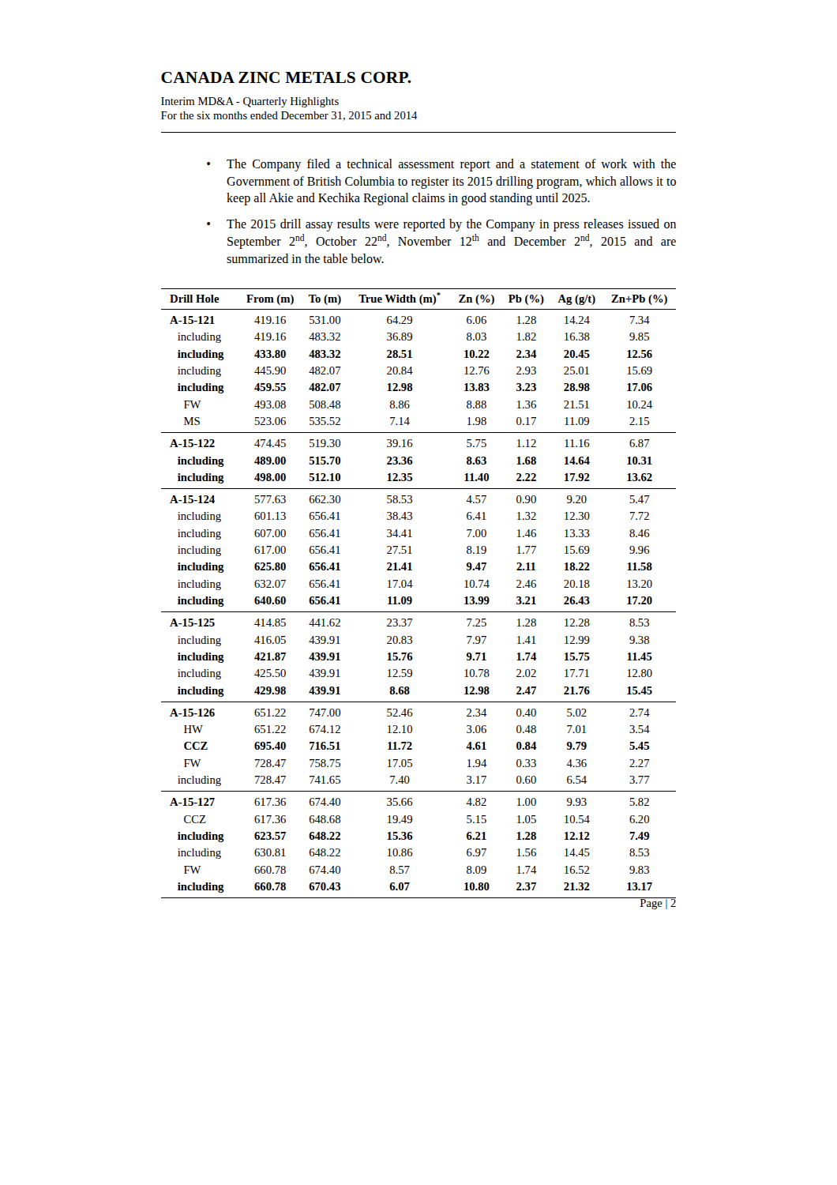CANADA ZINC METALS CORP.
Interim MD&A - Quarterly Highlights
For the six months ended December 31, 2015 and 2014
The Company filed a technical assessment report and a statement of work with the Government of British Columbia to register its 2015 drilling program, which allows it to keep all Akie and Kechika Regional claims in good standing until 2025.
The 2015 drill assay results were reported by the Company in press releases issued on September 2nd, October 22nd, November 12th and December 2nd, 2015 and are summarized in the table below.
| Drill Hole | From (m) | To (m) | True Width (m) * | Zn (%) | Pb (%) | Ag (g/t) | Zn+Pb (%) |
| --- | --- | --- | --- | --- | --- | --- | --- |
| A-15-121 | 419.16 | 531.00 | 64.29 | 6.06 | 1.28 | 14.24 | 7.34 |
| including | 419.16 | 483.32 | 36.89 | 8.03 | 1.82 | 16.38 | 9.85 |
| including | 433.80 | 483.32 | 28.51 | 10.22 | 2.34 | 20.45 | 12.56 |
| including | 445.90 | 482.07 | 20.84 | 12.76 | 2.93 | 25.01 | 15.69 |
| including | 459.55 | 482.07 | 12.98 | 13.83 | 3.23 | 28.98 | 17.06 |
| FW | 493.08 | 508.48 | 8.86 | 8.88 | 1.36 | 21.51 | 10.24 |
| MS | 523.06 | 535.52 | 7.14 | 1.98 | 0.17 | 11.09 | 2.15 |
| A-15-122 | 474.45 | 519.30 | 39.16 | 5.75 | 1.12 | 11.16 | 6.87 |
| including | 489.00 | 515.70 | 23.36 | 8.63 | 1.68 | 14.64 | 10.31 |
| including | 498.00 | 512.10 | 12.35 | 11.40 | 2.22 | 17.92 | 13.62 |
| A-15-124 | 577.63 | 662.30 | 58.53 | 4.57 | 0.90 | 9.20 | 5.47 |
| including | 601.13 | 656.41 | 38.43 | 6.41 | 1.32 | 12.30 | 7.72 |
| including | 607.00 | 656.41 | 34.41 | 7.00 | 1.46 | 13.33 | 8.46 |
| including | 617.00 | 656.41 | 27.51 | 8.19 | 1.77 | 15.69 | 9.96 |
| including | 625.80 | 656.41 | 21.41 | 9.47 | 2.11 | 18.22 | 11.58 |
| including | 632.07 | 656.41 | 17.04 | 10.74 | 2.46 | 20.18 | 13.20 |
| including | 640.60 | 656.41 | 11.09 | 13.99 | 3.21 | 26.43 | 17.20 |
| A-15-125 | 414.85 | 441.62 | 23.37 | 7.25 | 1.28 | 12.28 | 8.53 |
| including | 416.05 | 439.91 | 20.83 | 7.97 | 1.41 | 12.99 | 9.38 |
| including | 421.87 | 439.91 | 15.76 | 9.71 | 1.74 | 15.75 | 11.45 |
| including | 425.50 | 439.91 | 12.59 | 10.78 | 2.02 | 17.71 | 12.80 |
| including | 429.98 | 439.91 | 8.68 | 12.98 | 2.47 | 21.76 | 15.45 |
| A-15-126 | 651.22 | 747.00 | 52.46 | 2.34 | 0.40 | 5.02 | 2.74 |
| HW | 651.22 | 674.12 | 12.10 | 3.06 | 0.48 | 7.01 | 3.54 |
| CCZ | 695.40 | 716.51 | 11.72 | 4.61 | 0.84 | 9.79 | 5.45 |
| FW | 728.47 | 758.75 | 17.05 | 1.94 | 0.33 | 4.36 | 2.27 |
| including | 728.47 | 741.65 | 7.40 | 3.17 | 0.60 | 6.54 | 3.77 |
| A-15-127 | 617.36 | 674.40 | 35.66 | 4.82 | 1.00 | 9.93 | 5.82 |
| CCZ | 617.36 | 648.68 | 19.49 | 5.15 | 1.05 | 10.54 | 6.20 |
| including | 623.57 | 648.22 | 15.36 | 6.21 | 1.28 | 12.12 | 7.49 |
| including | 630.81 | 648.22 | 10.86 | 6.97 | 1.56 | 14.45 | 8.53 |
| FW | 660.78 | 674.40 | 8.57 | 8.09 | 1.74 | 16.52 | 9.83 |
| including | 660.78 | 670.43 | 6.07 | 10.80 | 2.37 | 21.32 | 13.17 |
Page | 2